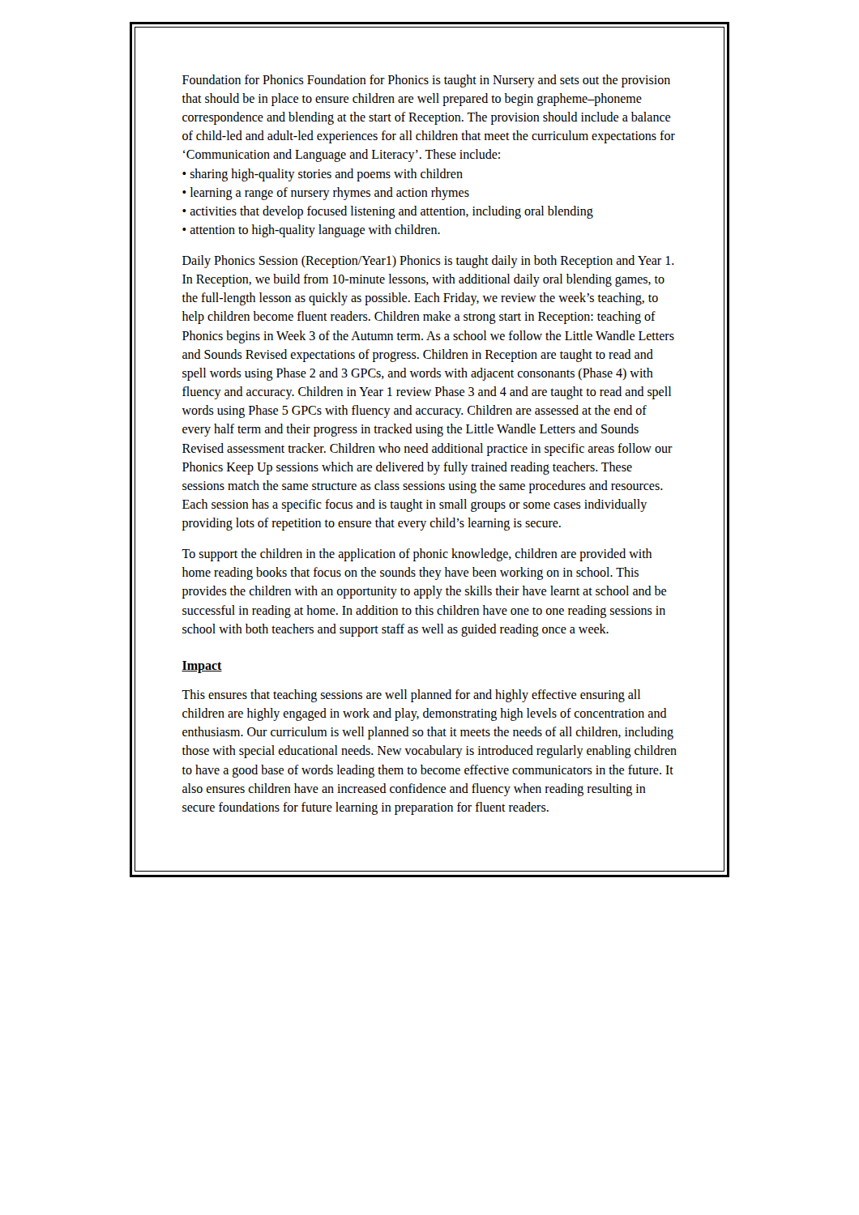Foundation for Phonics Foundation for Phonics is taught in Nursery and sets out the provision that should be in place to ensure children are well prepared to begin grapheme–phoneme correspondence and blending at the start of Reception. The provision should include a balance of child-led and adult-led experiences for all children that meet the curriculum expectations for ‘Communication and Language and Literacy’. These include:
sharing high-quality stories and poems with children
learning a range of nursery rhymes and action rhymes
activities that develop focused listening and attention, including oral blending
attention to high-quality language with children.
Daily Phonics Session (Reception/Year1) Phonics is taught daily in both Reception and Year 1. In Reception, we build from 10-minute lessons, with additional daily oral blending games, to the full-length lesson as quickly as possible. Each Friday, we review the week’s teaching, to help children become fluent readers. Children make a strong start in Reception: teaching of Phonics begins in Week 3 of the Autumn term. As a school we follow the Little Wandle Letters and Sounds Revised expectations of progress. Children in Reception are taught to read and spell words using Phase 2 and 3 GPCs, and words with adjacent consonants (Phase 4) with fluency and accuracy. Children in Year 1 review Phase 3 and 4 and are taught to read and spell words using Phase 5 GPCs with fluency and accuracy. Children are assessed at the end of every half term and their progress in tracked using the Little Wandle Letters and Sounds Revised assessment tracker. Children who need additional practice in specific areas follow our Phonics Keep Up sessions which are delivered by fully trained reading teachers. These sessions match the same structure as class sessions using the same procedures and resources. Each session has a specific focus and is taught in small groups or some cases individually providing lots of repetition to ensure that every child’s learning is secure.
To support the children in the application of phonic knowledge, children are provided with home reading books that focus on the sounds they have been working on in school. This provides the children with an opportunity to apply the skills their have learnt at school and be successful in reading at home. In addition to this children have one to one reading sessions in school with both teachers and support staff as well as guided reading once a week.
Impact
This ensures that teaching sessions are well planned for and highly effective ensuring all children are highly engaged in work and play, demonstrating high levels of concentration and enthusiasm. Our curriculum is well planned so that it meets the needs of all children, including those with special educational needs. New vocabulary is introduced regularly enabling children to have a good base of words leading them to become effective communicators in the future. It also ensures children have an increased confidence and fluency when reading resulting in secure foundations for future learning in preparation for fluent readers.